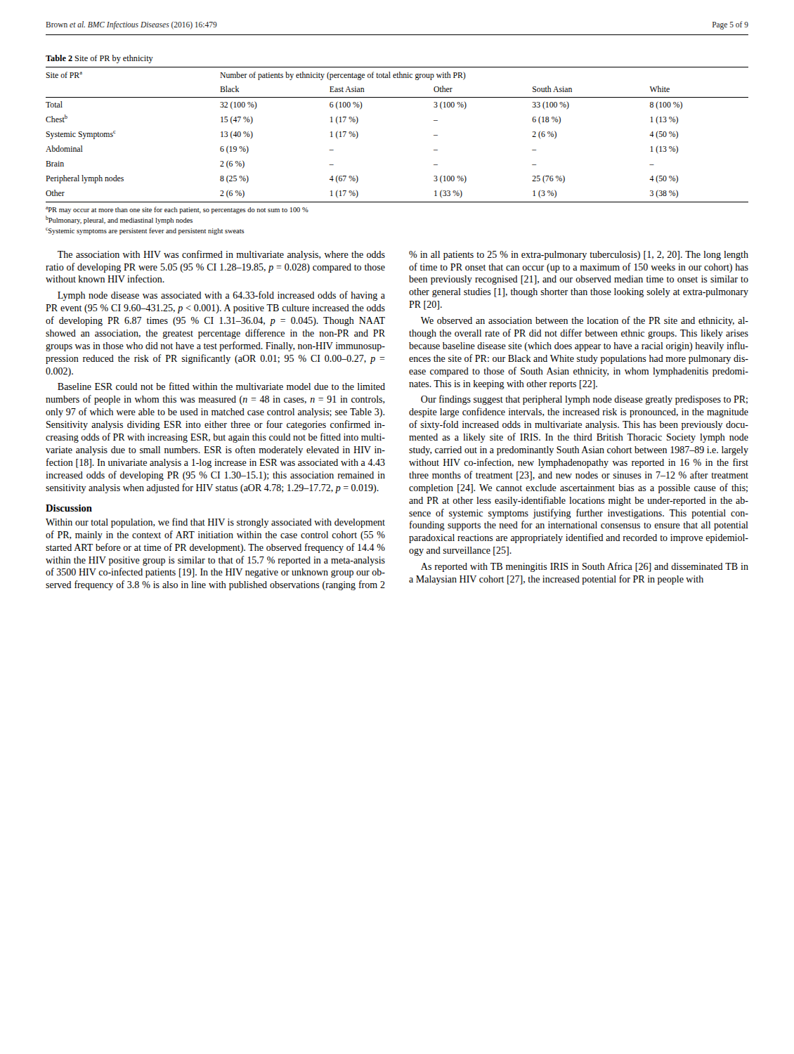Brown et al. BMC Infectious Diseases (2016) 16:479
Page 5 of 9
Table 2 Site of PR by ethnicity
Site of PR by ethnicity
| Site of PR a | Number of patients by ethnicity (percentage of total ethnic group with PR) |
| --- | --- |
| | Black | East Asian | Other | South Asian | White |
| Total | 32 (100 %) | 6 (100 %) | 3 (100 %) | 33 (100 %) | 8 (100 %) |
| Chest b | 15 (47 %) | 1 (17 %) | – | 6 (18 %) | 1 (13 %) |
| Systemic Symptoms c | 13 (40 %) | 1 (17 %) | – | 2 (6 %) | 4 (50 %) |
| Abdominal | 6 (19 %) | – | – | – | 1 (13 %) |
| Brain | 2 (6 %) | – | – | – | – |
| Peripheral lymph nodes | 8 (25 %) | 4 (67 %) | 3 (100 %) | 25 (76 %) | 4 (50 %) |
| Other | 2 (6 %) | 1 (17 %) | 1 (33 %) | 1 (3 %) | 3 (38 %) |
aPR may occur at more than one site for each patient, so percentages do not sum to 100 %
bPulmonary, pleural, and mediastinal lymph nodes
cSystemic symptoms are persistent fever and persistent night sweats
The association with HIV was confirmed in multivariate analysis, where the odds ratio of developing PR were 5.05 (95 % CI 1.28–19.85, p = 0.028) compared to those without known HIV infection.
Lymph node disease was associated with a 64.33-fold increased odds of having a PR event (95 % CI 9.60–431.25, p < 0.001). A positive TB culture increased the odds of developing PR 6.87 times (95 % CI 1.31–36.04, p = 0.045). Though NAAT showed an association, the greatest percentage difference in the non-PR and PR groups was in those who did not have a test performed. Finally, non-HIV immunosuppression reduced the risk of PR significantly (aOR 0.01; 95 % CI 0.00–0.27, p = 0.002).
Baseline ESR could not be fitted within the multivariate model due to the limited numbers of people in whom this was measured (n = 48 in cases, n = 91 in controls, only 97 of which were able to be used in matched case control analysis; see Table 3). Sensitivity analysis dividing ESR into either three or four categories confirmed increasing odds of PR with increasing ESR, but again this could not be fitted into multivariate analysis due to small numbers. ESR is often moderately elevated in HIV infection [18]. In univariate analysis a 1-log increase in ESR was associated with a 4.43 increased odds of developing PR (95 % CI 1.30–15.1); this association remained in sensitivity analysis when adjusted for HIV status (aOR 4.78; 1.29–17.72, p = 0.019).
Discussion
Within our total population, we find that HIV is strongly associated with development of PR, mainly in the context of ART initiation within the case control cohort (55 % started ART before or at time of PR development). The observed frequency of 14.4 % within the HIV positive group is similar to that of 15.7 % reported in a meta-analysis of 3500 HIV co-infected patients [19]. In the HIV negative or unknown group our observed frequency of 3.8 % is also in line with published observations (ranging from 2 % in all patients to 25 % in extra-pulmonary tuberculosis) [1, 2, 20]. The long length of time to PR onset that can occur (up to a maximum of 150 weeks in our cohort) has been previously recognised [21], and our observed median time to onset is similar to other general studies [1], though shorter than those looking solely at extra-pulmonary PR [20].
We observed an association between the location of the PR site and ethnicity, although the overall rate of PR did not differ between ethnic groups. This likely arises because baseline disease site (which does appear to have a racial origin) heavily influences the site of PR: our Black and White study populations had more pulmonary disease compared to those of South Asian ethnicity, in whom lymphadenitis predominates. This is in keeping with other reports [22].
Our findings suggest that peripheral lymph node disease greatly predisposes to PR; despite large confidence intervals, the increased risk is pronounced, in the magnitude of sixty-fold increased odds in multivariate analysis. This has been previously documented as a likely site of IRIS. In the third British Thoracic Society lymph node study, carried out in a predominantly South Asian cohort between 1987–89 i.e. largely without HIV co-infection, new lymphadenopathy was reported in 16 % in the first three months of treatment [23], and new nodes or sinuses in 7–12 % after treatment completion [24]. We cannot exclude ascertainment bias as a possible cause of this; and PR at other less easily-identifiable locations might be under-reported in the absence of systemic symptoms justifying further investigations. This potential confounding supports the need for an international consensus to ensure that all potential paradoxical reactions are appropriately identified and recorded to improve epidemiology and surveillance [25].
As reported with TB meningitis IRIS in South Africa [26] and disseminated TB in a Malaysian HIV cohort [27], the increased potential for PR in people with